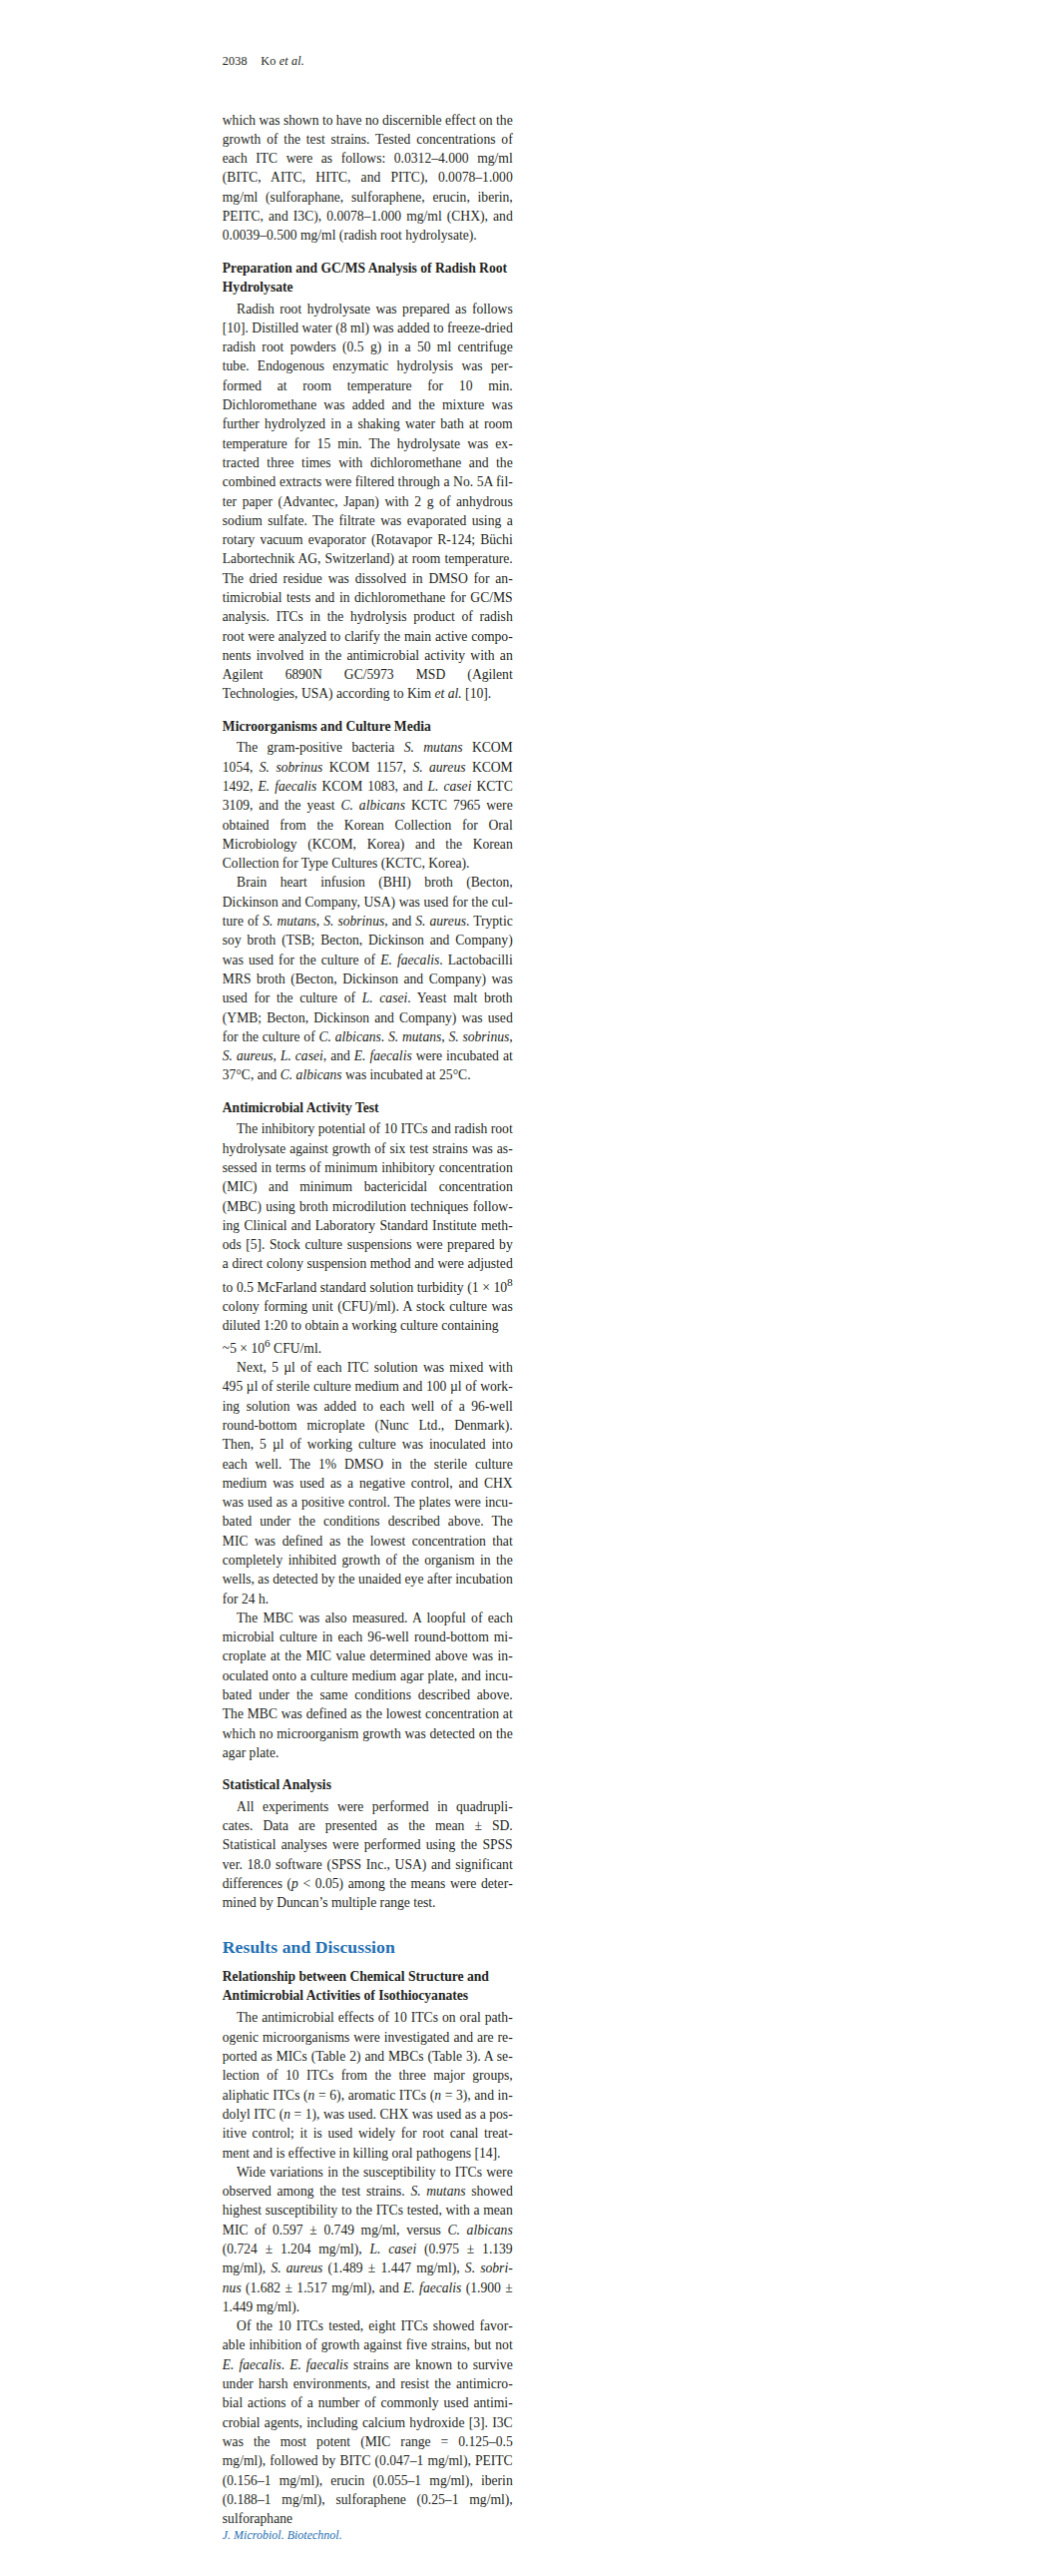2038 Ko et al.
which was shown to have no discernible effect on the growth of the test strains. Tested concentrations of each ITC were as follows: 0.0312–4.000 mg/ml (BITC, AITC, HITC, and PITC), 0.0078–1.000 mg/ml (sulforaphane, sulforaphene, erucin, iberin, PEITC, and I3C), 0.0078–1.000 mg/ml (CHX), and 0.0039–0.500 mg/ml (radish root hydrolysate).
Preparation and GC/MS Analysis of Radish Root Hydrolysate
Radish root hydrolysate was prepared as follows [10]. Distilled water (8 ml) was added to freeze-dried radish root powders (0.5 g) in a 50 ml centrifuge tube. Endogenous enzymatic hydrolysis was performed at room temperature for 10 min. Dichloromethane was added and the mixture was further hydrolyzed in a shaking water bath at room temperature for 15 min. The hydrolysate was extracted three times with dichloromethane and the combined extracts were filtered through a No. 5A filter paper (Advantec, Japan) with 2 g of anhydrous sodium sulfate. The filtrate was evaporated using a rotary vacuum evaporator (Rotavapor R-124; Büchi Labortechnik AG, Switzerland) at room temperature. The dried residue was dissolved in DMSO for antimicrobial tests and in dichloromethane for GC/MS analysis. ITCs in the hydrolysis product of radish root were analyzed to clarify the main active components involved in the antimicrobial activity with an Agilent 6890N GC/5973 MSD (Agilent Technologies, USA) according to Kim et al. [10].
Microorganisms and Culture Media
The gram-positive bacteria S. mutans KCOM 1054, S. sobrinus KCOM 1157, S. aureus KCOM 1492, E. faecalis KCOM 1083, and L. casei KCTC 3109, and the yeast C. albicans KCTC 7965 were obtained from the Korean Collection for Oral Microbiology (KCOM, Korea) and the Korean Collection for Type Cultures (KCTC, Korea).
Brain heart infusion (BHI) broth (Becton, Dickinson and Company, USA) was used for the culture of S. mutans, S. sobrinus, and S. aureus. Tryptic soy broth (TSB; Becton, Dickinson and Company) was used for the culture of E. faecalis. Lactobacilli MRS broth (Becton, Dickinson and Company) was used for the culture of L. casei. Yeast malt broth (YMB; Becton, Dickinson and Company) was used for the culture of C. albicans. S. mutans, S. sobrinus, S. aureus, L. casei, and E. faecalis were incubated at 37°C, and C. albicans was incubated at 25°C.
Antimicrobial Activity Test
The inhibitory potential of 10 ITCs and radish root hydrolysate against growth of six test strains was assessed in terms of minimum inhibitory concentration (MIC) and minimum bactericidal concentration (MBC) using broth microdilution techniques following Clinical and Laboratory Standard Institute methods [5]. Stock culture suspensions were prepared by a direct colony suspension method and were adjusted to 0.5 McFarland standard solution turbidity (1 × 108 colony forming unit (CFU)/ml). A stock culture was diluted 1:20 to obtain a working culture containing
~5 × 106 CFU/ml.
Next, 5 µl of each ITC solution was mixed with 495 µl of sterile culture medium and 100 µl of working solution was added to each well of a 96-well round-bottom microplate (Nunc Ltd., Denmark). Then, 5 µl of working culture was inoculated into each well. The 1% DMSO in the sterile culture medium was used as a negative control, and CHX was used as a positive control. The plates were incubated under the conditions described above. The MIC was defined as the lowest concentration that completely inhibited growth of the organism in the wells, as detected by the unaided eye after incubation for 24 h.
The MBC was also measured. A loopful of each microbial culture in each 96-well round-bottom microplate at the MIC value determined above was inoculated onto a culture medium agar plate, and incubated under the same conditions described above. The MBC was defined as the lowest concentration at which no microorganism growth was detected on the agar plate.
Statistical Analysis
All experiments were performed in quadruplicates. Data are presented as the mean ± SD. Statistical analyses were performed using the SPSS ver. 18.0 software (SPSS Inc., USA) and significant differences (p < 0.05) among the means were determined by Duncan’s multiple range test.
Results and Discussion
Relationship between Chemical Structure and Antimicrobial Activities of Isothiocyanates
The antimicrobial effects of 10 ITCs on oral pathogenic microorganisms were investigated and are reported as MICs (Table 2) and MBCs (Table 3). A selection of 10 ITCs from the three major groups, aliphatic ITCs (n = 6), aromatic ITCs (n = 3), and indolyl ITC (n = 1), was used. CHX was used as a positive control; it is used widely for root canal treatment and is effective in killing oral pathogens [14].
Wide variations in the susceptibility to ITCs were observed among the test strains. S. mutans showed highest susceptibility to the ITCs tested, with a mean MIC of 0.597 ± 0.749 mg/ml, versus C. albicans (0.724 ± 1.204 mg/ml), L. casei (0.975 ± 1.139 mg/ml), S. aureus (1.489 ± 1.447 mg/ml), S. sobrinus (1.682 ± 1.517 mg/ml), and E. faecalis (1.900 ± 1.449 mg/ml).
Of the 10 ITCs tested, eight ITCs showed favorable inhibition of growth against five strains, but not E. faecalis. E. faecalis strains are known to survive under harsh environments, and resist the antimicrobial actions of a number of commonly used antimicrobial agents, including calcium hydroxide [3]. I3C was the most potent (MIC range = 0.125–0.5 mg/ml), followed by BITC (0.047–1 mg/ml), PEITC (0.156–1 mg/ml), erucin (0.055–1 mg/ml), iberin (0.188–1 mg/ml), sulforaphene (0.25–1 mg/ml), sulforaphane
J. Microbiol. Biotechnol.